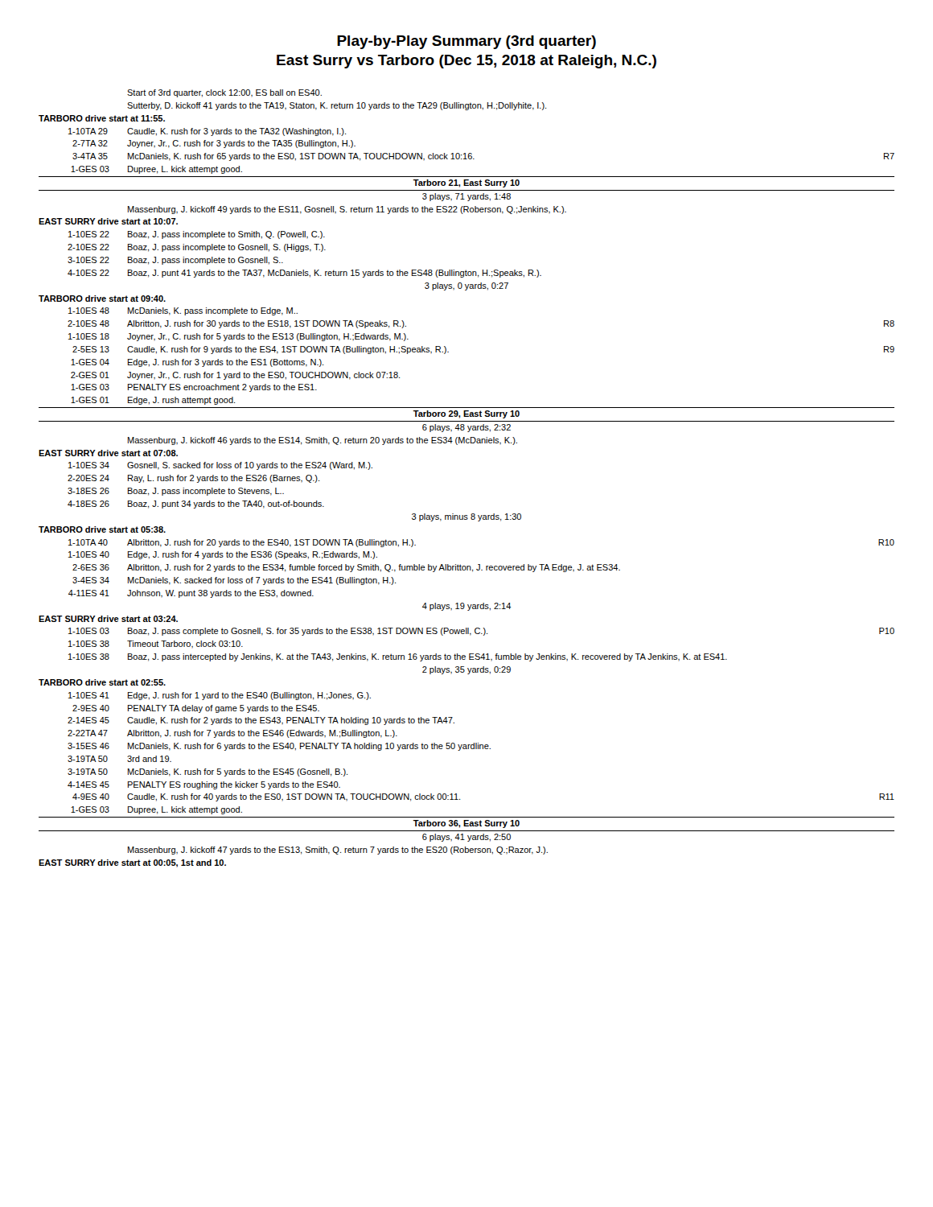Play-by-Play Summary (3rd quarter)
East Surry vs Tarboro (Dec 15, 2018 at Raleigh, N.C.)
| | | Start of 3rd quarter, clock 12:00, ES ball on ES40. | |
| | | Sutterby, D. kickoff 41 yards to the TA19, Staton, K. return 10 yards to the TA29 (Bullington, H.;Dollyhite, I.). | |
| TARBORO drive start at 11:55. |
| 1-10 | TA 29 | Caudle, K. rush for 3 yards to the TA32 (Washington, I.). | |
| 2-7 | TA 32 | Joyner, Jr., C. rush for 3 yards to the TA35 (Bullington, H.). | |
| 3-4 | TA 35 | McDaniels, K. rush for 65 yards to the ES0, 1ST DOWN TA, TOUCHDOWN, clock 10:16. | R7 |
| 1-G | ES 03 | Dupree, L. kick attempt good. | |
| Tarboro 21, East Surry 10 |
| 3 plays, 71 yards, 1:48 |
| | | Massenburg, J. kickoff 49 yards to the ES11, Gosnell, S. return 11 yards to the ES22 (Roberson, Q.;Jenkins, K.). | |
| EAST SURRY drive start at 10:07. |
| 1-10 | ES 22 | Boaz, J. pass incomplete to Smith, Q. (Powell, C.). | |
| 2-10 | ES 22 | Boaz, J. pass incomplete to Gosnell, S. (Higgs, T.). | |
| 3-10 | ES 22 | Boaz, J. pass incomplete to Gosnell, S.. | |
| 4-10 | ES 22 | Boaz, J. punt 41 yards to the TA37, McDaniels, K. return 15 yards to the ES48 (Bullington, H.;Speaks, R.). | |
| 3 plays, 0 yards, 0:27 |
| TARBORO drive start at 09:40. |
| 1-10 | ES 48 | McDaniels, K. pass incomplete to Edge, M.. | |
| 2-10 | ES 48 | Albritton, J. rush for 30 yards to the ES18, 1ST DOWN TA (Speaks, R.). | R8 |
| 1-10 | ES 18 | Joyner, Jr., C. rush for 5 yards to the ES13 (Bullington, H.;Edwards, M.). | |
| 2-5 | ES 13 | Caudle, K. rush for 9 yards to the ES4, 1ST DOWN TA (Bullington, H.;Speaks, R.). | R9 |
| 1-G | ES 04 | Edge, J. rush for 3 yards to the ES1 (Bottoms, N.). | |
| 2-G | ES 01 | Joyner, Jr., C. rush for 1 yard to the ES0, TOUCHDOWN, clock 07:18. | |
| 1-G | ES 03 | PENALTY ES encroachment 2 yards to the ES1. | |
| 1-G | ES 01 | Edge, J. rush attempt good. | |
| Tarboro 29, East Surry 10 |
| 6 plays, 48 yards, 2:32 |
| | | Massenburg, J. kickoff 46 yards to the ES14, Smith, Q. return 20 yards to the ES34 (McDaniels, K.). | |
| EAST SURRY drive start at 07:08. |
| 1-10 | ES 34 | Gosnell, S. sacked for loss of 10 yards to the ES24 (Ward, M.). | |
| 2-20 | ES 24 | Ray, L. rush for 2 yards to the ES26 (Barnes, Q.). | |
| 3-18 | ES 26 | Boaz, J. pass incomplete to Stevens, L.. | |
| 4-18 | ES 26 | Boaz, J. punt 34 yards to the TA40, out-of-bounds. | |
| 3 plays, minus 8 yards, 1:30 |
| TARBORO drive start at 05:38. |
| 1-10 | TA 40 | Albritton, J. rush for 20 yards to the ES40, 1ST DOWN TA (Bullington, H.). | R10 |
| 1-10 | ES 40 | Edge, J. rush for 4 yards to the ES36 (Speaks, R.;Edwards, M.). | |
| 2-6 | ES 36 | Albritton, J. rush for 2 yards to the ES34, fumble forced by Smith, Q., fumble by Albritton, J. recovered by TA Edge, J. at ES34. | |
| 3-4 | ES 34 | McDaniels, K. sacked for loss of 7 yards to the ES41 (Bullington, H.). | |
| 4-11 | ES 41 | Johnson, W. punt 38 yards to the ES3, downed. | |
| 4 plays, 19 yards, 2:14 |
| EAST SURRY drive start at 03:24. |
| 1-10 | ES 03 | Boaz, J. pass complete to Gosnell, S. for 35 yards to the ES38, 1ST DOWN ES (Powell, C.). | P10 |
| 1-10 | ES 38 | Timeout Tarboro, clock 03:10. | |
| 1-10 | ES 38 | Boaz, J. pass intercepted by Jenkins, K. at the TA43, Jenkins, K. return 16 yards to the ES41, fumble by Jenkins, K. recovered by TA Jenkins, K. at ES41. | |
| 2 plays, 35 yards, 0:29 |
| TARBORO drive start at 02:55. |
| 1-10 | ES 41 | Edge, J. rush for 1 yard to the ES40 (Bullington, H.;Jones, G.). | |
| 2-9 | ES 40 | PENALTY TA delay of game 5 yards to the ES45. | |
| 2-14 | ES 45 | Caudle, K. rush for 2 yards to the ES43, PENALTY TA holding 10 yards to the TA47. | |
| 2-22 | TA 47 | Albritton, J. rush for 7 yards to the ES46 (Edwards, M.;Bullington, L.). | |
| 3-15 | ES 46 | McDaniels, K. rush for 6 yards to the ES40, PENALTY TA holding 10 yards to the 50 yardline. | |
| 3-19 | TA 50 | 3rd and 19. | |
| 3-19 | TA 50 | McDaniels, K. rush for 5 yards to the ES45 (Gosnell, B.). | |
| 4-14 | ES 45 | PENALTY ES roughing the kicker 5 yards to the ES40. | |
| 4-9 | ES 40 | Caudle, K. rush for 40 yards to the ES0, 1ST DOWN TA, TOUCHDOWN, clock 00:11. | R11 |
| 1-G | ES 03 | Dupree, L. kick attempt good. | |
| Tarboro 36, East Surry 10 |
| 6 plays, 41 yards, 2:50 |
| | | Massenburg, J. kickoff 47 yards to the ES13, Smith, Q. return 7 yards to the ES20 (Roberson, Q.;Razor, J.). | |
| EAST SURRY drive start at 00:05, 1st and 10. |